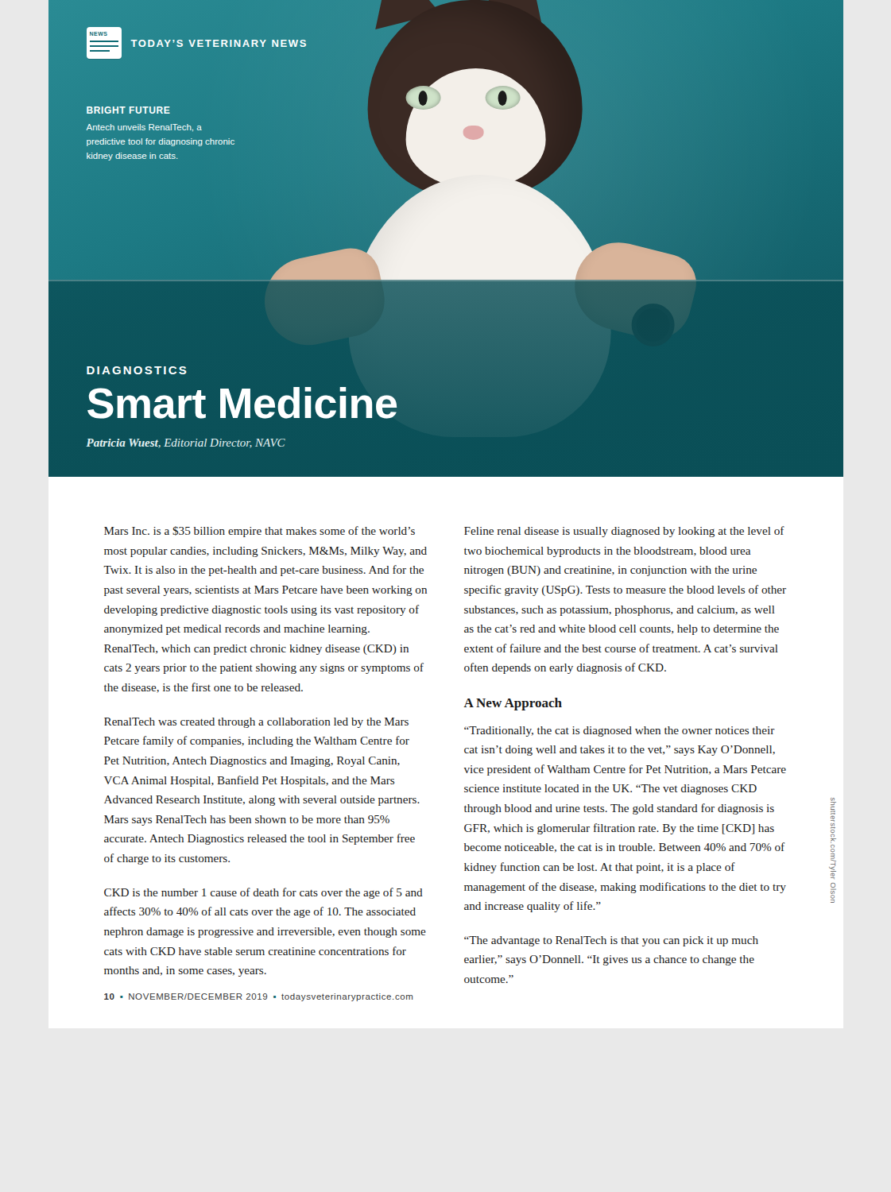Today’s Veterinary News
BRIGHT FUTURE Antech unveils RenalTech, a predictive tool for diagnosing chronic kidney disease in cats.
Diagnostics
Smart Medicine
Patricia Wuest, Editorial Director, NAVC
Mars Inc. is a $35 billion empire that makes some of the world’s most popular candies, including Snickers, M&Ms, Milky Way, and Twix. It is also in the pet-health and pet-care business. And for the past several years, scientists at Mars Petcare have been working on developing predictive diagnostic tools using its vast repository of anonymized pet medical records and machine learning. RenalTech, which can predict chronic kidney disease (CKD) in cats 2 years prior to the patient showing any signs or symptoms of the disease, is the first one to be released.
RenalTech was created through a collaboration led by the Mars Petcare family of companies, including the Waltham Centre for Pet Nutrition, Antech Diagnostics and Imaging, Royal Canin, VCA Animal Hospital, Banfield Pet Hospitals, and the Mars Advanced Research Institute, along with several outside partners. Mars says RenalTech has been shown to be more than 95% accurate. Antech Diagnostics released the tool in September free of charge to its customers.
CKD is the number 1 cause of death for cats over the age of 5 and affects 30% to 40% of all cats over the age of 10. The associated nephron damage is progressive and irreversible, even though some cats with CKD have stable serum creatinine concentrations for months and, in some cases, years.
Feline renal disease is usually diagnosed by looking at the level of two biochemical byproducts in the bloodstream, blood urea nitrogen (BUN) and creatinine, in conjunction with the urine specific gravity (USpG). Tests to measure the blood levels of other substances, such as potassium, phosphorus, and calcium, as well as the cat’s red and white blood cell counts, help to determine the extent of failure and the best course of treatment. A cat’s survival often depends on early diagnosis of CKD.
A New Approach
“Traditionally, the cat is diagnosed when the owner notices their cat isn’t doing well and takes it to the vet,” says Kay O’Donnell, vice president of Waltham Centre for Pet Nutrition, a Mars Petcare science institute located in the UK. “The vet diagnoses CKD through blood and urine tests. The gold standard for diagnosis is GFR, which is glomerular filtration rate. By the time [CKD] has become noticeable, the cat is in trouble. Between 40% and 70% of kidney function can be lost. At that point, it is a place of management of the disease, making modifications to the diet to try and increase quality of life.”
“The advantage to RenalTech is that you can pick it up much earlier,” says O’Donnell. “It gives us a chance to change the outcome.”
shutterstock.com/Tyler Olson
10▪NOVEMBER/DECEMBER 2019▪todaysveterinarypractice.com